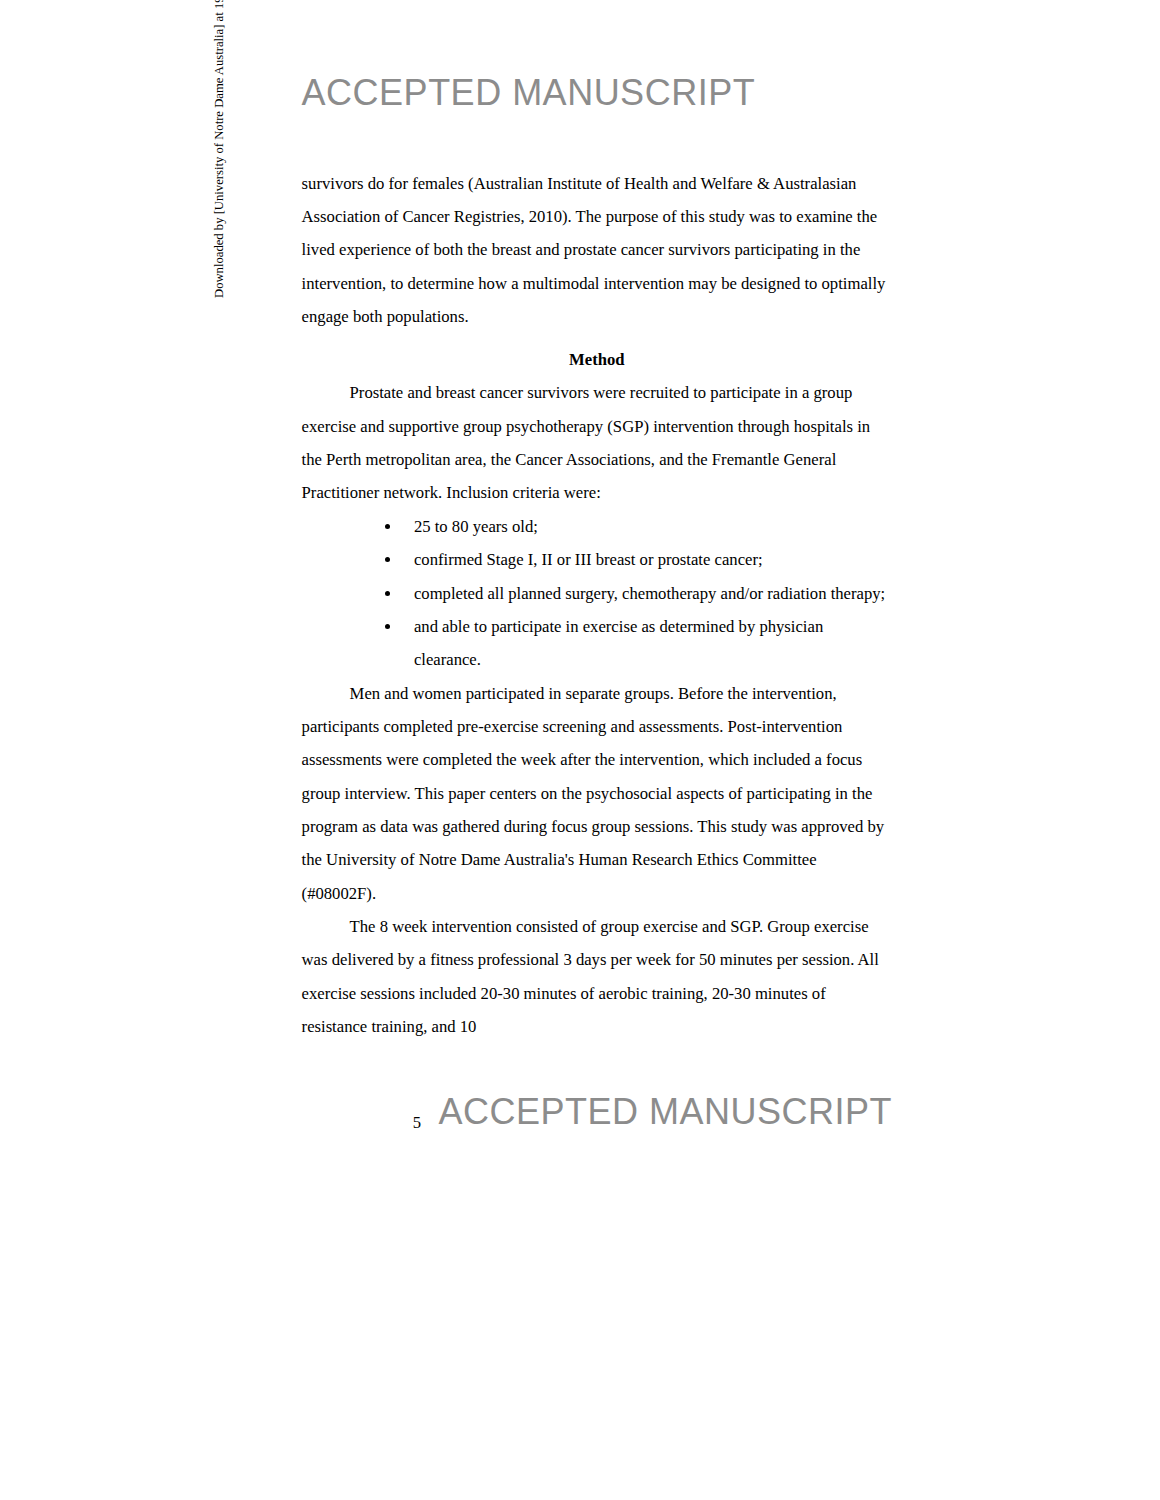Downloaded by [University of Notre Dame Australia] at 19:41 30 August 2015
ACCEPTED MANUSCRIPT
survivors do for females (Australian Institute of Health and Welfare & Australasian Association of Cancer Registries, 2010). The purpose of this study was to examine the lived experience of both the breast and prostate cancer survivors participating in the intervention, to determine how a multimodal intervention may be designed to optimally engage both populations.
Method
Prostate and breast cancer survivors were recruited to participate in a group exercise and supportive group psychotherapy (SGP) intervention through hospitals in the Perth metropolitan area, the Cancer Associations, and the Fremantle General Practitioner network. Inclusion criteria were:
25 to 80 years old;
confirmed Stage I, II or III breast or prostate cancer;
completed all planned surgery, chemotherapy and/or radiation therapy;
and able to participate in exercise as determined by physician clearance.
Men and women participated in separate groups. Before the intervention, participants completed pre-exercise screening and assessments. Post-intervention assessments were completed the week after the intervention, which included a focus group interview. This paper centers on the psychosocial aspects of participating in the program as data was gathered during focus group sessions. This study was approved by the University of Notre Dame Australia's Human Research Ethics Committee (#08002F).
The 8 week intervention consisted of group exercise and SGP. Group exercise was delivered by a fitness professional 3 days per week for 50 minutes per session. All exercise sessions included 20-30 minutes of aerobic training, 20-30 minutes of resistance training, and 10
5 ACCEPTED MANUSCRIPT